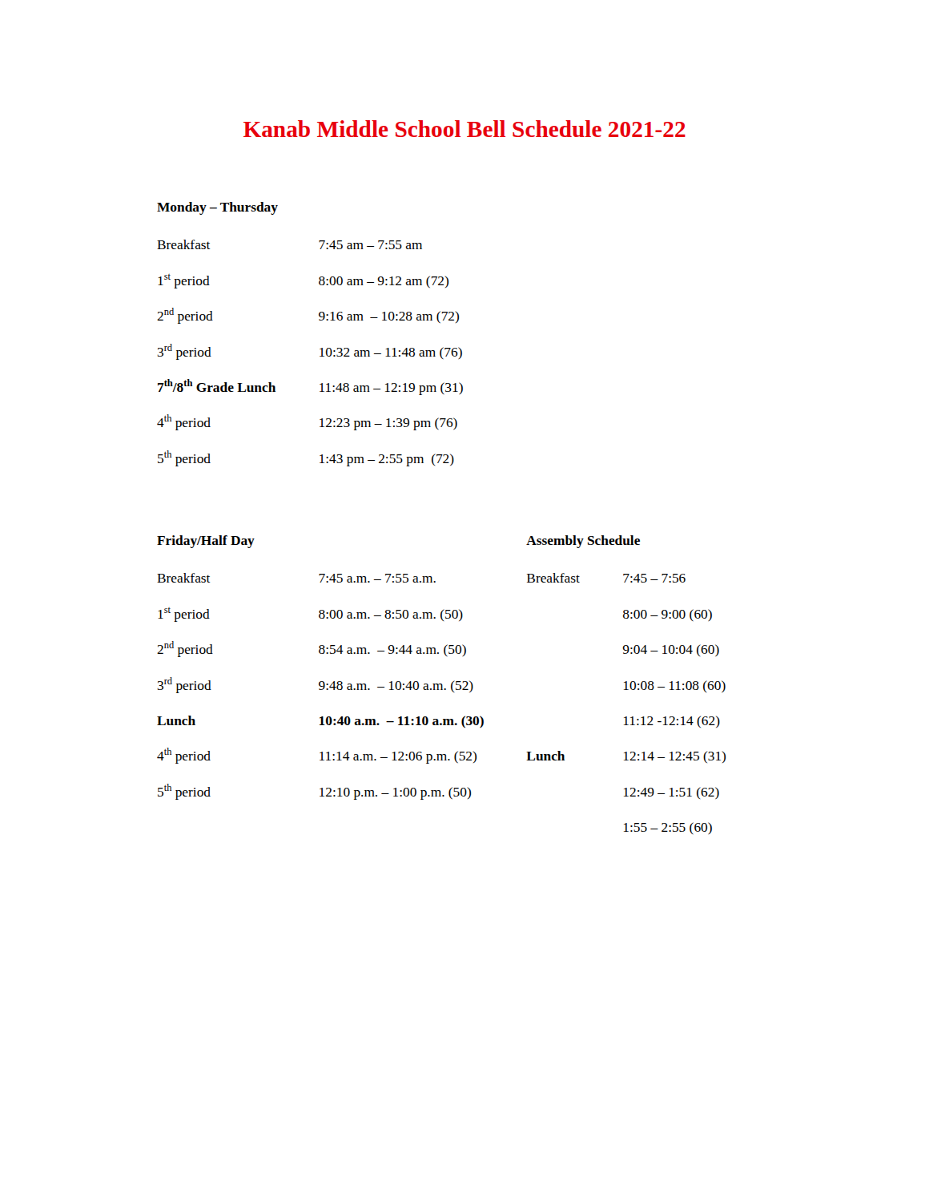Kanab Middle School Bell Schedule 2021-22
Monday – Thursday
| Breakfast | 7:45 am – 7:55 am |
| 1 st period | 8:00 am – 9:12 am (72) |
| 2 nd period | 9:16 am – 10:28 am (72) |
| 3 rd period | 10:32 am – 11:48 am (76) |
| 7 th /8 th Grade Lunch | 11:48 am – 12:19 pm (31) |
| 4 th period | 12:23 pm – 1:39 pm (76) |
| 5 th period | 1:43 pm – 2:55 pm (72) |
Friday/Half Day
| Breakfast | 7:45 a.m. – 7:55 a.m. |
| 1 st period | 8:00 a.m. – 8:50 a.m. (50) |
| 2 nd period | 8:54 a.m. – 9:44 a.m. (50) |
| 3 rd period | 9:48 a.m. – 10:40 a.m. (52) |
| Lunch | 10:40 a.m. – 11:10 a.m. (30) |
| 4 th period | 11:14 a.m. – 12:06 p.m. (52) |
| 5 th period | 12:10 p.m. – 1:00 p.m. (50) |
Assembly Schedule
| Breakfast | 7:45 – 7:56 |
| | 8:00 – 9:00 (60) |
| | 9:04 – 10:04 (60) |
| | 10:08 – 11:08 (60) |
| | 11:12 -12:14 (62) |
| Lunch | 12:14 – 12:45 (31) |
| | 12:49 – 1:51 (62) |
| | 1:55 – 2:55 (60) |